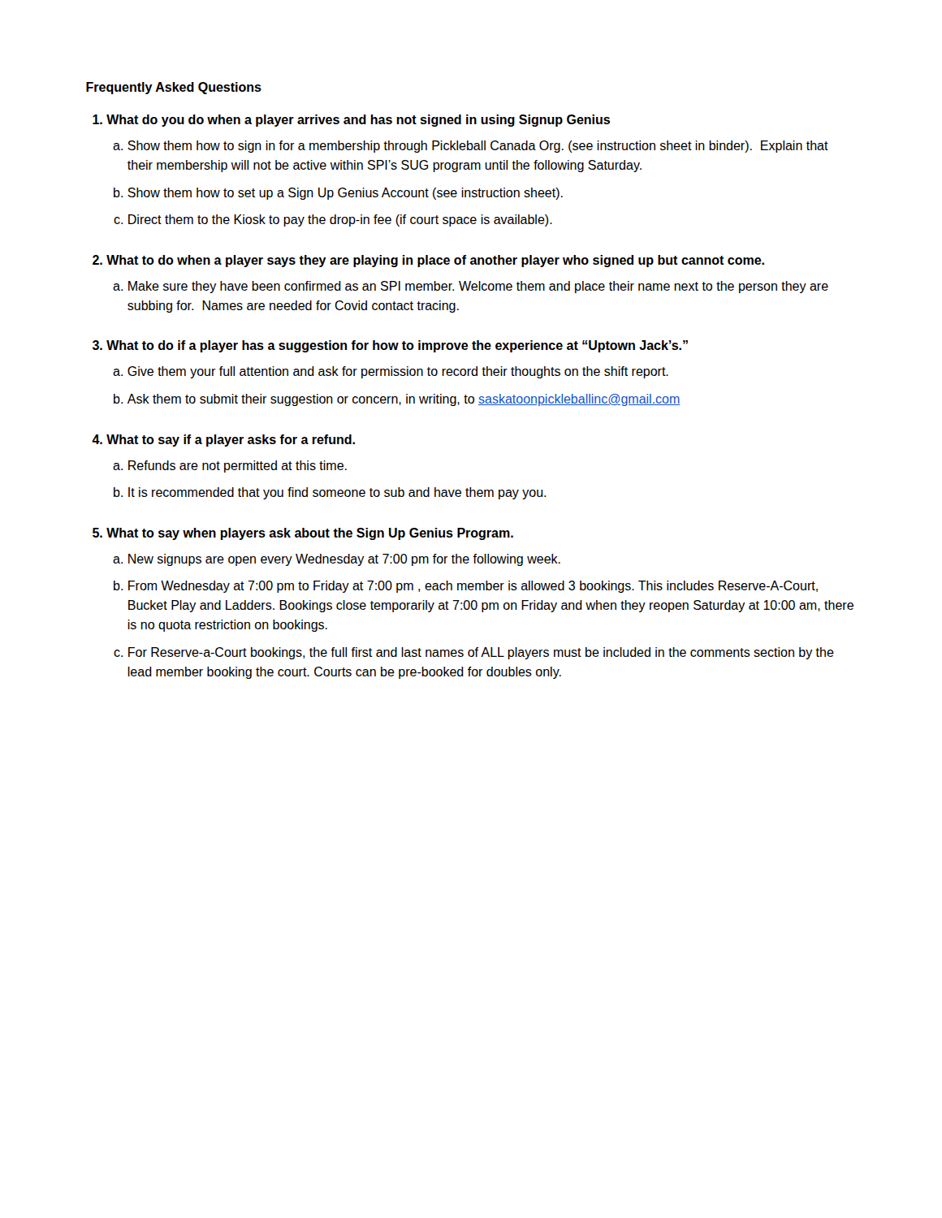Frequently Asked Questions
What do you do when a player arrives and has not signed in using Signup Genius
Show them how to sign in for a membership through Pickleball Canada Org. (see instruction sheet in binder). Explain that their membership will not be active within SPI’s SUG program until the following Saturday.
Show them how to set up a Sign Up Genius Account (see instruction sheet).
Direct them to the Kiosk to pay the drop-in fee (if court space is available).
What to do when a player says they are playing in place of another player who signed up but cannot come.
Make sure they have been confirmed as an SPI member. Welcome them and place their name next to the person they are subbing for. Names are needed for Covid contact tracing.
What to do if a player has a suggestion for how to improve the experience at “Uptown Jack’s.”
Give them your full attention and ask for permission to record their thoughts on the shift report.
Ask them to submit their suggestion or concern, in writing, to saskatoonpickleballinc@gmail.com
What to say if a player asks for a refund.
Refunds are not permitted at this time.
It is recommended that you find someone to sub and have them pay you.
What to say when players ask about the Sign Up Genius Program.
New signups are open every Wednesday at 7:00 pm for the following week.
From Wednesday at 7:00 pm to Friday at 7:00 pm , each member is allowed 3 bookings. This includes Reserve-A-Court, Bucket Play and Ladders. Bookings close temporarily at 7:00 pm on Friday and when they reopen Saturday at 10:00 am, there is no quota restriction on bookings.
For Reserve-a-Court bookings, the full first and last names of ALL players must be included in the comments section by the lead member booking the court. Courts can be pre-booked for doubles only.